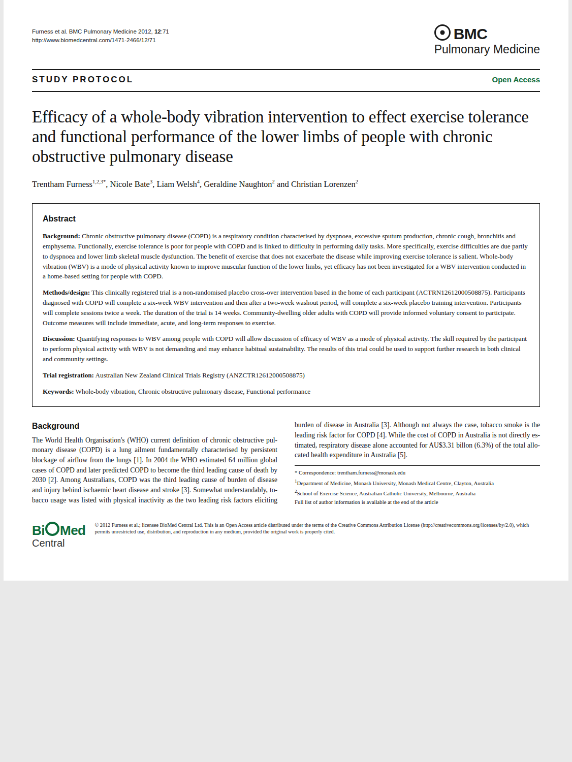Furness et al. BMC Pulmonary Medicine 2012, 12:71
http://www.biomedcentral.com/1471-2466/12/71
BMC
Pulmonary Medicine
Study Protocol
Open Access
Efficacy of a whole-body vibration intervention to effect exercise tolerance and functional performance of the lower limbs of people with chronic obstructive pulmonary disease
Trentham Furness1,2,3*, Nicole Bate3, Liam Welsh4, Geraldine Naughton2 and Christian Lorenzen2
Abstract
Background: Chronic obstructive pulmonary disease (COPD) is a respiratory condition characterised by dyspnoea, excessive sputum production, chronic cough, bronchitis and emphysema. Functionally, exercise tolerance is poor for people with COPD and is linked to difficulty in performing daily tasks. More specifically, exercise difficulties are due partly to dyspnoea and lower limb skeletal muscle dysfunction. The benefit of exercise that does not exacerbate the disease while improving exercise tolerance is salient. Whole-body vibration (WBV) is a mode of physical activity known to improve muscular function of the lower limbs, yet efficacy has not been investigated for a WBV intervention conducted in a home-based setting for people with COPD.
Methods/design: This clinically registered trial is a non-randomised placebo cross-over intervention based in the home of each participant (ACTRN12612000508875). Participants diagnosed with COPD will complete a six-week WBV intervention and then after a two-week washout period, will complete a six-week placebo training intervention. Participants will complete sessions twice a week. The duration of the trial is 14 weeks. Community-dwelling older adults with COPD will provide informed voluntary consent to participate. Outcome measures will include immediate, acute, and long-term responses to exercise.
Discussion: Quantifying responses to WBV among people with COPD will allow discussion of efficacy of WBV as a mode of physical activity. The skill required by the participant to perform physical activity with WBV is not demanding and may enhance habitual sustainability. The results of this trial could be used to support further research in both clinical and community settings.
Trial registration: Australian New Zealand Clinical Trials Registry (ANZCTR12612000508875)
Keywords: Whole-body vibration, Chronic obstructive pulmonary disease, Functional performance
Background
The World Health Organisation's (WHO) current definition of chronic obstructive pulmonary disease (COPD) is a lung ailment fundamentally characterised by persistent blockage of airflow from the lungs [1]. In 2004 the WHO estimated 64 million global cases of COPD and later predicted COPD to become the third leading cause of death by 2030 [2]. Among Australians, COPD was the third leading cause of burden of disease and injury behind ischaemic heart disease and stroke [3]. Somewhat understandably, tobacco usage was listed with physical inactivity as the two leading risk factors eliciting burden of disease in Australia [3]. Although not always the case, tobacco smoke is the leading risk factor for COPD [4]. While the cost of COPD in Australia is not directly estimated, respiratory disease alone accounted for AU$3.31 billon (6.3%) of the total allocated health expenditure in Australia [5].
* Correspondence: trentham.furness@monash.edu
1Department of Medicine, Monash University, Monash Medical Centre, Clayton, Australia
2School of Exercise Science, Australian Catholic University, Melbourne, Australia
Full list of author information is available at the end of the article
Bi Med
Central
© 2012 Furness et al.; licensee BioMed Central Ltd. This is an Open Access article distributed under the terms of the Creative Commons Attribution License (http://creativecommons.org/licenses/by/2.0), which permits unrestricted use, distribution, and reproduction in any medium, provided the original work is properly cited.